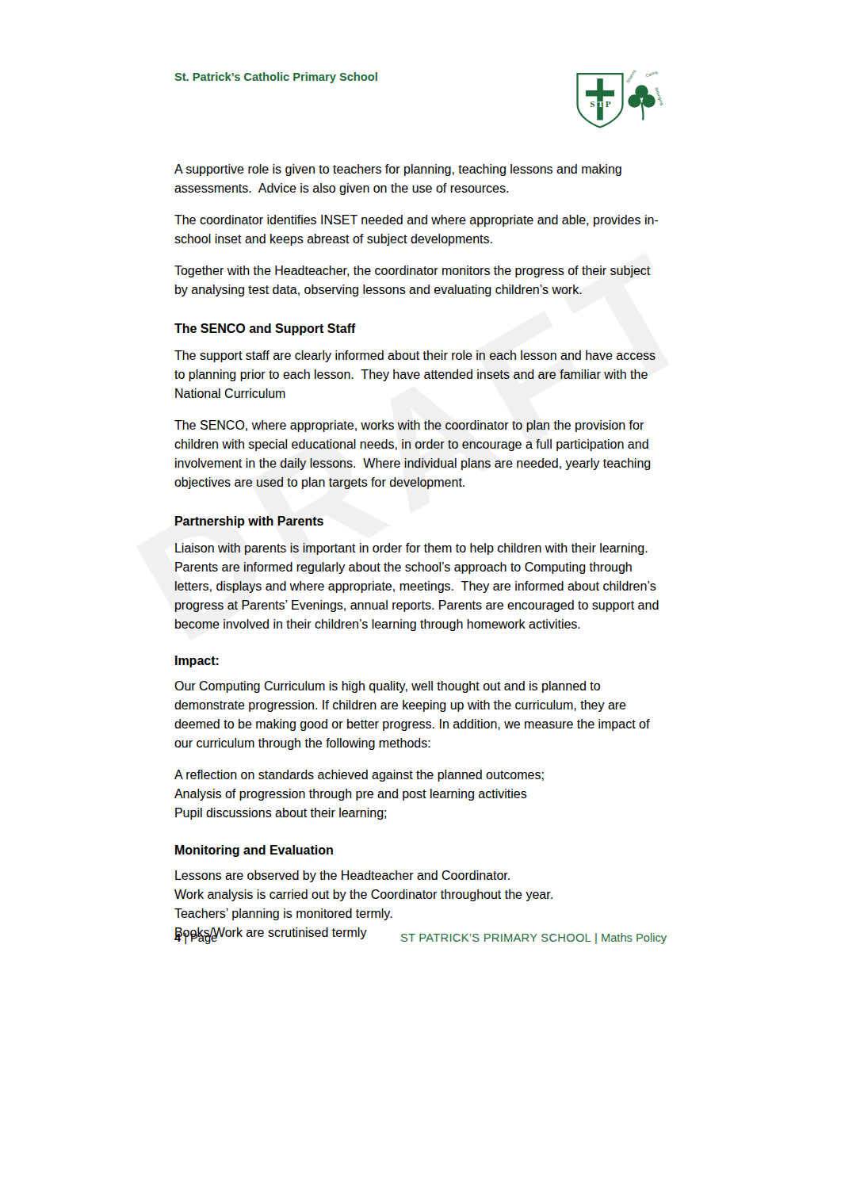St. Patrick’s Catholic Primary School
S T P Sharing Caring Belonging
A supportive role is given to teachers for planning, teaching lessons and making assessments. Advice is also given on the use of resources.
The coordinator identifies INSET needed and where appropriate and able, provides in-school inset and keeps abreast of subject developments.
Together with the Headteacher, the coordinator monitors the progress of their subject by analysing test data, observing lessons and evaluating children’s work.
The SENCO and Support Staff
The support staff are clearly informed about their role in each lesson and have access to planning prior to each lesson. They have attended insets and are familiar with the National Curriculum
The SENCO, where appropriate, works with the coordinator to plan the provision for children with special educational needs, in order to encourage a full participation and involvement in the daily lessons. Where individual plans are needed, yearly teaching objectives are used to plan targets for development.
Partnership with Parents
Liaison with parents is important in order for them to help children with their learning. Parents are informed regularly about the school’s approach to Computing through letters, displays and where appropriate, meetings. They are informed about children’s progress at Parents’ Evenings, annual reports. Parents are encouraged to support and become involved in their children’s learning through homework activities.
Impact:
Our Computing Curriculum is high quality, well thought out and is planned to demonstrate progression. If children are keeping up with the curriculum, they are deemed to be making good or better progress. In addition, we measure the impact of our curriculum through the following methods:
A reflection on standards achieved against the planned outcomes;
Analysis of progression through pre and post learning activities
Pupil discussions about their learning;
Monitoring and Evaluation
Lessons are observed by the Headteacher and Coordinator.
Work analysis is carried out by the Coordinator throughout the year.
Teachers’ planning is monitored termly.
Books/Work are scrutinised termly
4 | Page
ST PATRICK’S PRIMARY SCHOOL | Maths Policy